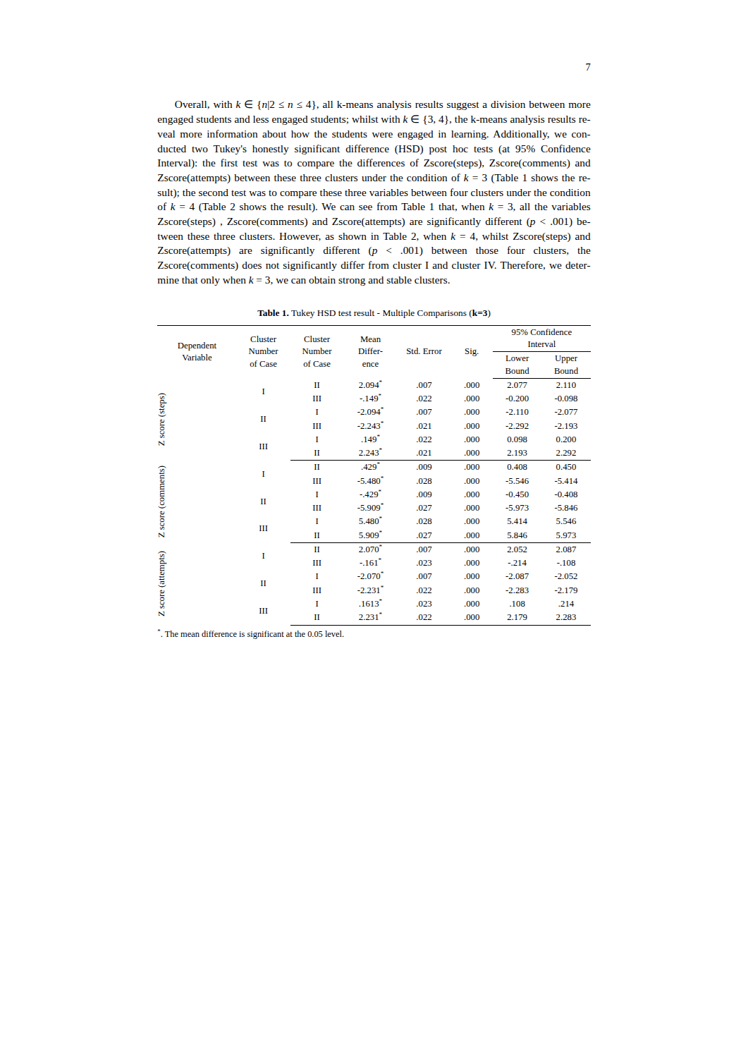7
Overall, with k ∈ {n|2 ≤ n ≤ 4}, all k-means analysis results suggest a division between more engaged students and less engaged students; whilst with k ∈ {3, 4}, the k-means analysis results reveal more information about how the students were engaged in learning. Additionally, we conducted two Tukey's honestly significant difference (HSD) post hoc tests (at 95% Confidence Interval): the first test was to compare the differences of Zscore(steps), Zscore(comments) and Zscore(attempts) between these three clusters under the condition of k = 3 (Table 1 shows the result); the second test was to compare these three variables between four clusters under the condition of k = 4 (Table 2 shows the result). We can see from Table 1 that, when k = 3, all the variables Zscore(steps) , Zscore(comments) and Zscore(attempts) are significantly different (p < .001) between these three clusters. However, as shown in Table 2, when k = 4, whilst Zscore(steps) and Zscore(attempts) are significantly different (p < .001) between those four clusters, the Zscore(comments) does not significantly differ from cluster I and cluster IV. Therefore, we determine that only when k = 3, we can obtain strong and stable clusters.
Table 1. Tukey HSD test result - Multiple Comparisons (k=3)
| Dependent Variable | Cluster Number of Case | Cluster Number of Case | Mean Differ- ence | Std. Error | Sig. | 95% Confidence Interval |
| --- | --- | --- | --- | --- | --- | --- |
| Lower Bound | Upper Bound |
| Z score (steps) | | I | II | 2.094 * | .007 | .000 | 2.077 | 2.110 |
| III | -.149 * | .022 | .000 | -0.200 | -0.098 |
| II | I | -2.094 * | .007 | .000 | -2.110 | -2.077 |
| III | -2.243 * | .021 | .000 | -2.292 | -2.193 |
| III | I | .149 * | .022 | .000 | 0.098 | 0.200 |
| II | 2.243 * | .021 | .000 | 2.193 | 2.292 |
| Z score (comments) | | I | II | .429 * | .009 | .000 | 0.408 | 0.450 |
| III | -5.480 * | .028 | .000 | -5.546 | -5.414 |
| II | I | -.429 * | .009 | .000 | -0.450 | -0.408 |
| III | -5.909 * | .027 | .000 | -5.973 | -5.846 |
| III | I | 5.480 * | .028 | .000 | 5.414 | 5.546 |
| II | 5.909 * | .027 | .000 | 5.846 | 5.973 |
| Z score (attempts) | | I | II | 2.070 * | .007 | .000 | 2.052 | 2.087 |
| III | -.161 * | .023 | .000 | -.214 | -.108 |
| II | I | -2.070 * | .007 | .000 | -2.087 | -2.052 |
| III | -2.231 * | .022 | .000 | -2.283 | -2.179 |
| III | I | .1613 * | .023 | .000 | .108 | .214 |
| II | 2.231 * | .022 | .000 | 2.179 | 2.283 |
*. The mean difference is significant at the 0.05 level.